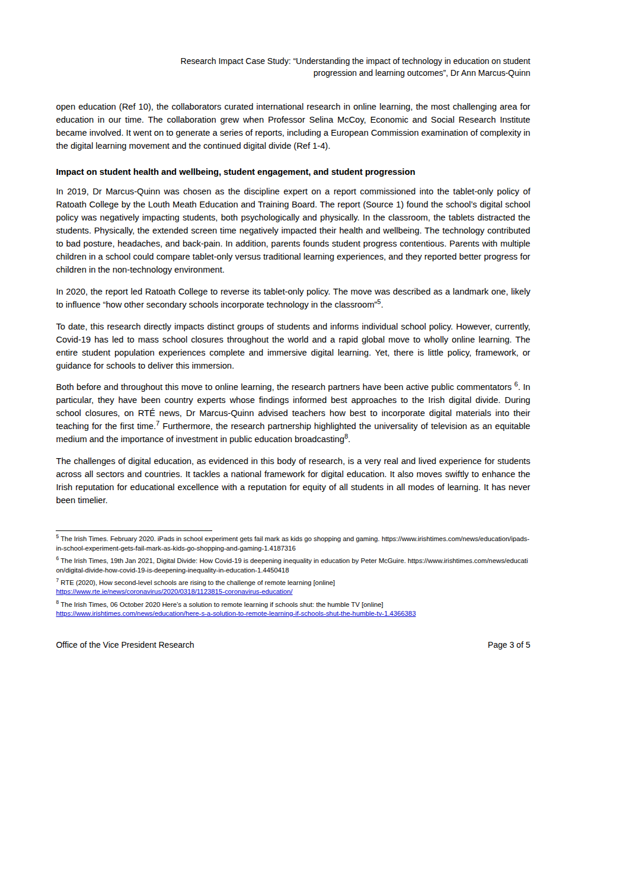Research Impact Case Study: “Understanding the impact of technology in education on student
progression and learning outcomes”, Dr Ann Marcus-Quinn
open education (Ref 10), the collaborators curated international research in online learning, the most challenging area for education in our time. The collaboration grew when Professor Selina McCoy, Economic and Social Research Institute became involved. It went on to generate a series of reports, including a European Commission examination of complexity in the digital learning movement and the continued digital divide (Ref 1-4).
Impact on student health and wellbeing, student engagement, and student progression
In 2019, Dr Marcus-Quinn was chosen as the discipline expert on a report commissioned into the tablet-only policy of Ratoath College by the Louth Meath Education and Training Board. The report (Source 1) found the school’s digital school policy was negatively impacting students, both psychologically and physically. In the classroom, the tablets distracted the students. Physically, the extended screen time negatively impacted their health and wellbeing. The technology contributed to bad posture, headaches, and back-pain. In addition, parents founds student progress contentious. Parents with multiple children in a school could compare tablet-only versus traditional learning experiences, and they reported better progress for children in the non-technology environment.
In 2020, the report led Ratoath College to reverse its tablet-only policy. The move was described as a landmark one, likely to influence “how other secondary schools incorporate technology in the classroom”5.
To date, this research directly impacts distinct groups of students and informs individual school policy. However, currently, Covid-19 has led to mass school closures throughout the world and a rapid global move to wholly online learning. The entire student population experiences complete and immersive digital learning. Yet, there is little policy, framework, or guidance for schools to deliver this immersion.
Both before and throughout this move to online learning, the research partners have been active public commentators 6. In particular, they have been country experts whose findings informed best approaches to the Irish digital divide. During school closures, on RTÉ news, Dr Marcus-Quinn advised teachers how best to incorporate digital materials into their teaching for the first time.7 Furthermore, the research partnership highlighted the universality of television as an equitable medium and the importance of investment in public education broadcasting8.
The challenges of digital education, as evidenced in this body of research, is a very real and lived experience for students across all sectors and countries. It tackles a national framework for digital education. It also moves swiftly to enhance the Irish reputation for educational excellence with a reputation for equity of all students in all modes of learning. It has never been timelier.
5 The Irish Times. February 2020. iPads in school experiment gets fail mark as kids go shopping and gaming. https://www.irishtimes.com/news/education/ipads-in-school-experiment-gets-fail-mark-as-kids-go-shopping-and-gaming-1.4187316
6 The Irish Times, 19th Jan 2021, Digital Divide: How Covid-19 is deepening inequality in education by Peter McGuire. https://www.irishtimes.com/news/education/digital-divide-how-covid-19-is-deepening-inequality-in-education-1.4450418
7 RTE (2020), How second-level schools are rising to the challenge of remote learning [online]
https://www.rte.ie/news/coronavirus/2020/0318/1123815-coronavirus-education/
8 The Irish Times, 06 October 2020 Here’s a solution to remote learning if schools shut: the humble TV [online]
https://www.irishtimes.com/news/education/here-s-a-solution-to-remote-learning-if-schools-shut-the-humble-tv-1.4366383
Office of the Vice President Research Page 3 of 5